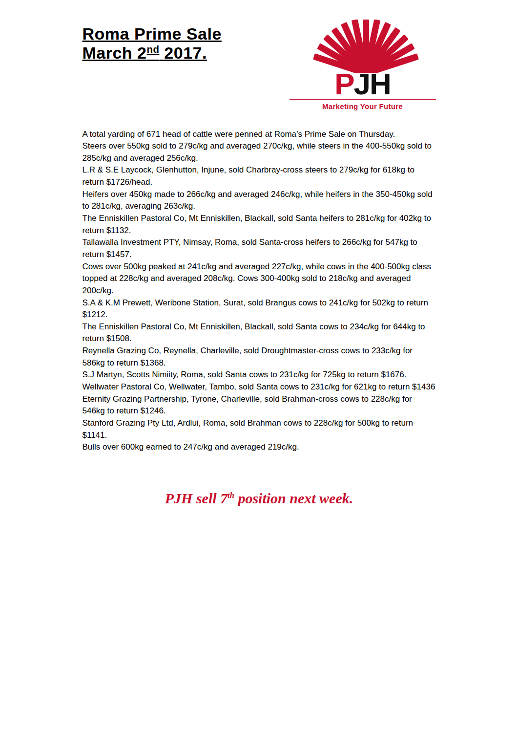Roma Prime Sale March 2nd 2017.
PJH
Marketing Your Future
A total yarding of 671 head of cattle were penned at Roma’s Prime Sale on Thursday.
Steers over 550kg sold to 279c/kg and averaged 270c/kg, while steers in the 400-550kg sold to 285c/kg and averaged 256c/kg.
L.R & S.E Laycock, Glenhutton, Injune, sold Charbray-cross steers to 279c/kg for 618kg to return $1726/head.
Heifers over 450kg made to 266c/kg and averaged 246c/kg, while heifers in the 350-450kg sold to 281c/kg, averaging 263c/kg.
The Enniskillen Pastoral Co, Mt Enniskillen, Blackall, sold Santa heifers to 281c/kg for 402kg to return $1132.
Tallawalla Investment PTY, Nimsay, Roma, sold Santa-cross heifers to 266c/kg for 547kg to return $1457.
Cows over 500kg peaked at 241c/kg and averaged 227c/kg, while cows in the 400-500kg class topped at 228c/kg and averaged 208c/kg. Cows 300-400kg sold to 218c/kg and averaged 200c/kg.
S.A & K.M Prewett, Weribone Station, Surat, sold Brangus cows to 241c/kg for 502kg to return $1212.
The Enniskillen Pastoral Co, Mt Enniskillen, Blackall, sold Santa cows to 234c/kg for 644kg to return $1508.
Reynella Grazing Co, Reynella, Charleville, sold Droughtmaster-cross cows to 233c/kg for 586kg to return $1368.
S.J Martyn, Scotts Nimiity, Roma, sold Santa cows to 231c/kg for 725kg to return $1676.
Wellwater Pastoral Co, Wellwater, Tambo, sold Santa cows to 231c/kg for 621kg to return $1436
Eternity Grazing Partnership, Tyrone, Charleville, sold Brahman-cross cows to 228c/kg for 546kg to return $1246.
Stanford Grazing Pty Ltd, Ardlui, Roma, sold Brahman cows to 228c/kg for 500kg to return $1141.
Bulls over 600kg earned to 247c/kg and averaged 219c/kg.
PJH sell 7th position next week.